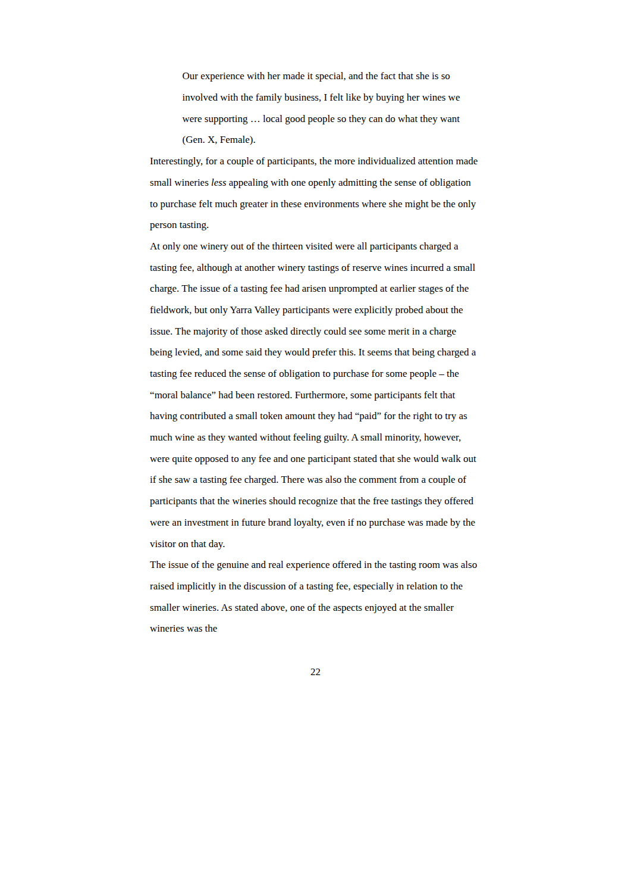Our experience with her made it special, and the fact that she is so involved with the family business, I felt like by buying her wines we were supporting … local good people so they can do what they want (Gen. X, Female).
Interestingly, for a couple of participants, the more individualized attention made small wineries less appealing with one openly admitting the sense of obligation to purchase felt much greater in these environments where she might be the only person tasting.
At only one winery out of the thirteen visited were all participants charged a tasting fee, although at another winery tastings of reserve wines incurred a small charge. The issue of a tasting fee had arisen unprompted at earlier stages of the fieldwork, but only Yarra Valley participants were explicitly probed about the issue. The majority of those asked directly could see some merit in a charge being levied, and some said they would prefer this. It seems that being charged a tasting fee reduced the sense of obligation to purchase for some people – the “moral balance” had been restored. Furthermore, some participants felt that having contributed a small token amount they had “paid” for the right to try as much wine as they wanted without feeling guilty. A small minority, however, were quite opposed to any fee and one participant stated that she would walk out if she saw a tasting fee charged. There was also the comment from a couple of participants that the wineries should recognize that the free tastings they offered were an investment in future brand loyalty, even if no purchase was made by the visitor on that day.
The issue of the genuine and real experience offered in the tasting room was also raised implicitly in the discussion of a tasting fee, especially in relation to the smaller wineries. As stated above, one of the aspects enjoyed at the smaller wineries was the
22